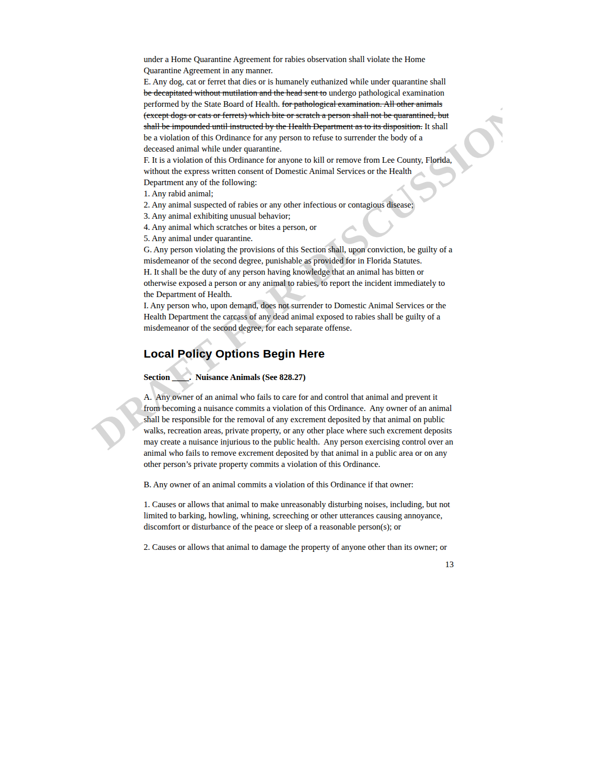DRAFT FOR DISCUSSION 060309
under a Home Quarantine Agreement for rabies observation shall violate the Home Quarantine Agreement in any manner.
E. Any dog, cat or ferret that dies or is humanely euthanized while under quarantine shall be decapitated without mutilation and the head sent to undergo pathological examination performed by the State Board of Health. for pathological examination. All other animals (except dogs or cats or ferrets) which bite or scratch a person shall not be quarantined, but shall be impounded until instructed by the Health Department as to its disposition. It shall be a violation of this Ordinance for any person to refuse to surrender the body of a deceased animal while under quarantine.
F. It is a violation of this Ordinance for anyone to kill or remove from Lee County, Florida, without the express written consent of Domestic Animal Services or the Health Department any of the following:
1. Any rabid animal;
2. Any animal suspected of rabies or any other infectious or contagious disease;
3. Any animal exhibiting unusual behavior;
4. Any animal which scratches or bites a person, or
5. Any animal under quarantine.
G. Any person violating the provisions of this Section shall, upon conviction, be guilty of a misdemeanor of the second degree, punishable as provided for in Florida Statutes.
H. It shall be the duty of any person having knowledge that an animal has bitten or otherwise exposed a person or any animal to rabies, to report the incident immediately to the Department of Health.
I. Any person who, upon demand, does not surrender to Domestic Animal Services or the Health Department the carcass of any dead animal exposed to rabies shall be guilty of a misdemeanor of the second degree, for each separate offense.
Local Policy Options Begin Here
Section ____. Nuisance Animals (See 828.27)
A. Any owner of an animal who fails to care for and control that animal and prevent it from becoming a nuisance commits a violation of this Ordinance. Any owner of an animal shall be responsible for the removal of any excrement deposited by that animal on public walks, recreation areas, private property, or any other place where such excrement deposits may create a nuisance injurious to the public health. Any person exercising control over an animal who fails to remove excrement deposited by that animal in a public area or on any other person’s private property commits a violation of this Ordinance.
B. Any owner of an animal commits a violation of this Ordinance if that owner:
1. Causes or allows that animal to make unreasonably disturbing noises, including, but not limited to barking, howling, whining, screeching or other utterances causing annoyance, discomfort or disturbance of the peace or sleep of a reasonable person(s); or
2. Causes or allows that animal to damage the property of anyone other than its owner; or
13